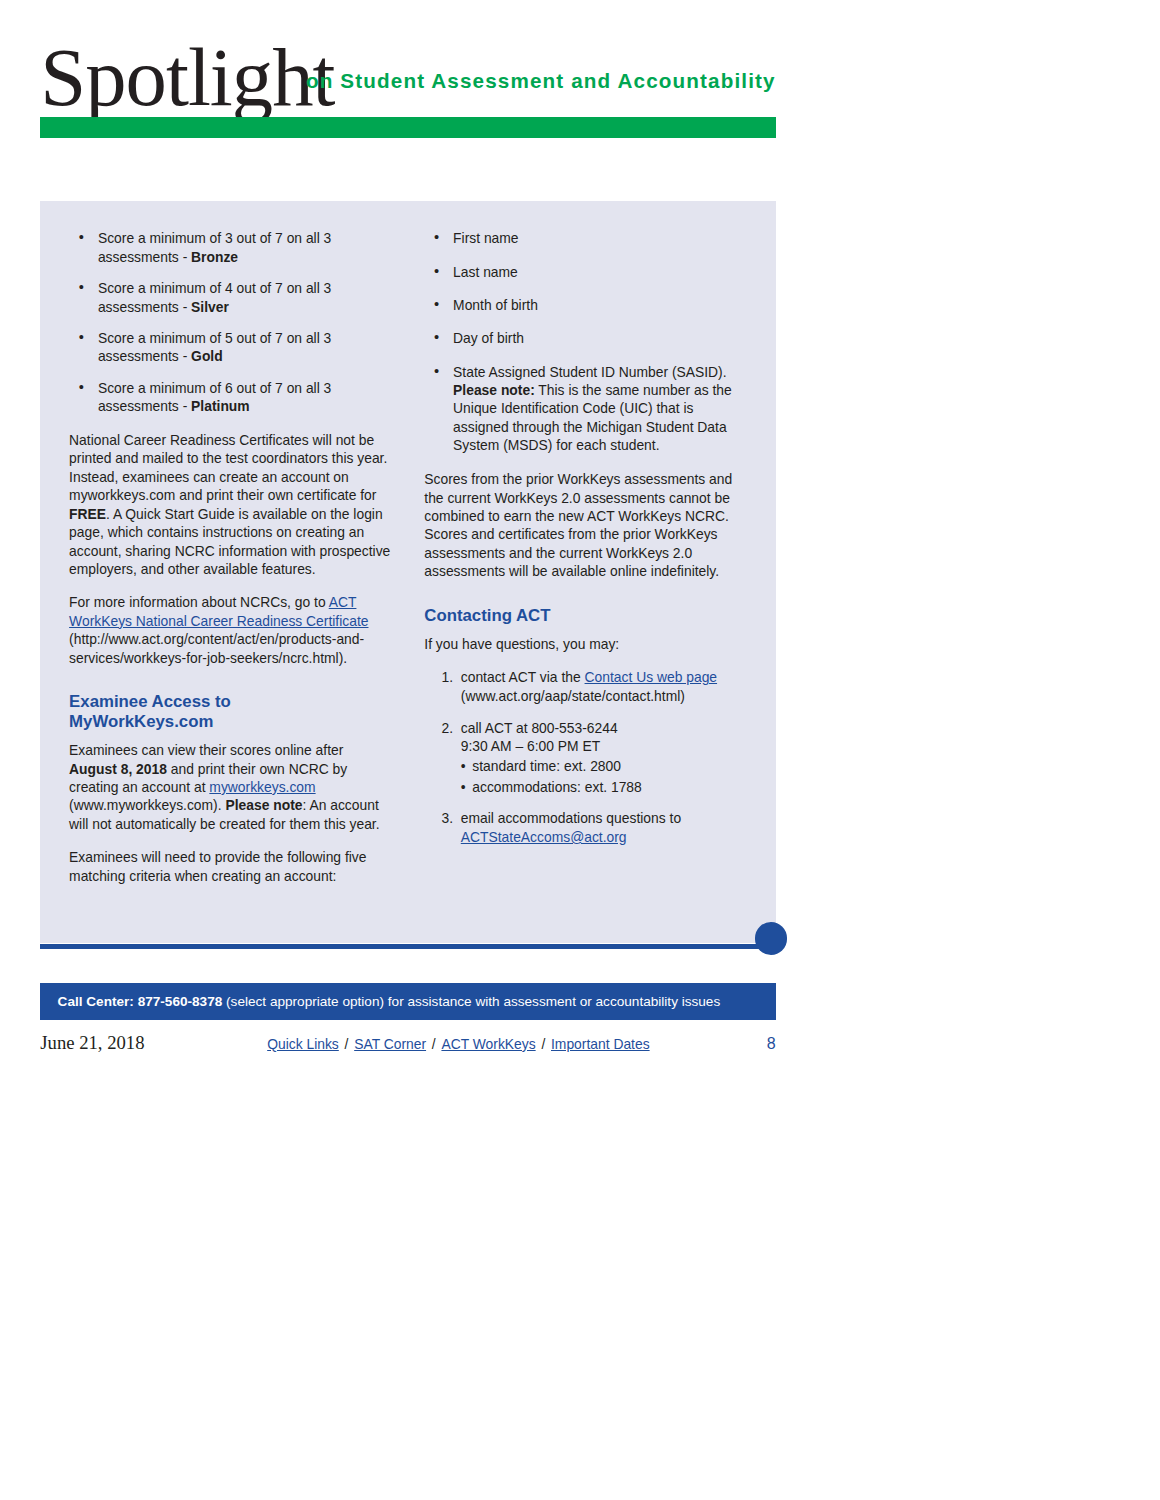Spotlight
on Student Assessment and Accountability
Score a minimum of 3 out of 7 on all 3 assessments - Bronze
Score a minimum of 4 out of 7 on all 3 assessments - Silver
Score a minimum of 5 out of 7 on all 3 assessments - Gold
Score a minimum of 6 out of 7 on all 3 assessments - Platinum
National Career Readiness Certificates will not be printed and mailed to the test coordinators this year. Instead, examinees can create an account on myworkkeys.com and print their own certificate for FREE. A Quick Start Guide is available on the login page, which contains instructions on creating an account, sharing NCRC information with prospective employers, and other available features.
For more information about NCRCs, go to ACT WorkKeys National Career Readiness Certificate (http://www.act.org/content/act/en/products-and-services/workkeys-for-job-seekers/ncrc.html).
Examinee Access to
MyWorkKeys.com
Examinees can view their scores online after August 8, 2018 and print their own NCRC by creating an account at myworkkeys.com (www.myworkkeys.com). Please note: An account will not automatically be created for them this year.
Examinees will need to provide the following five matching criteria when creating an account:
First name
Last name
Month of birth
Day of birth
State Assigned Student ID Number (SASID). Please note: This is the same number as the Unique Identification Code (UIC) that is assigned through the Michigan Student Data System (MSDS) for each student.
Scores from the prior WorkKeys assessments and the current WorkKeys 2.0 assessments cannot be combined to earn the new ACT WorkKeys NCRC. Scores and certificates from the prior WorkKeys assessments and the current WorkKeys 2.0 assessments will be available online indefinitely.
Contacting ACT
If you have questions, you may:
contact ACT via the Contact Us web page (www.act.org/aap/state/contact.html)
call ACT at 800-553-6244
9:30 AM – 6:00 PM ET
standard time: ext. 2800
accommodations: ext. 1788
email accommodations questions to ACTStateAccoms@act.org
Call Center: 877-560-8378 (select appropriate option) for assistance with assessment or accountability issues
June 21, 2018
Quick Links/SAT Corner/ACT WorkKeys/Important Dates
8